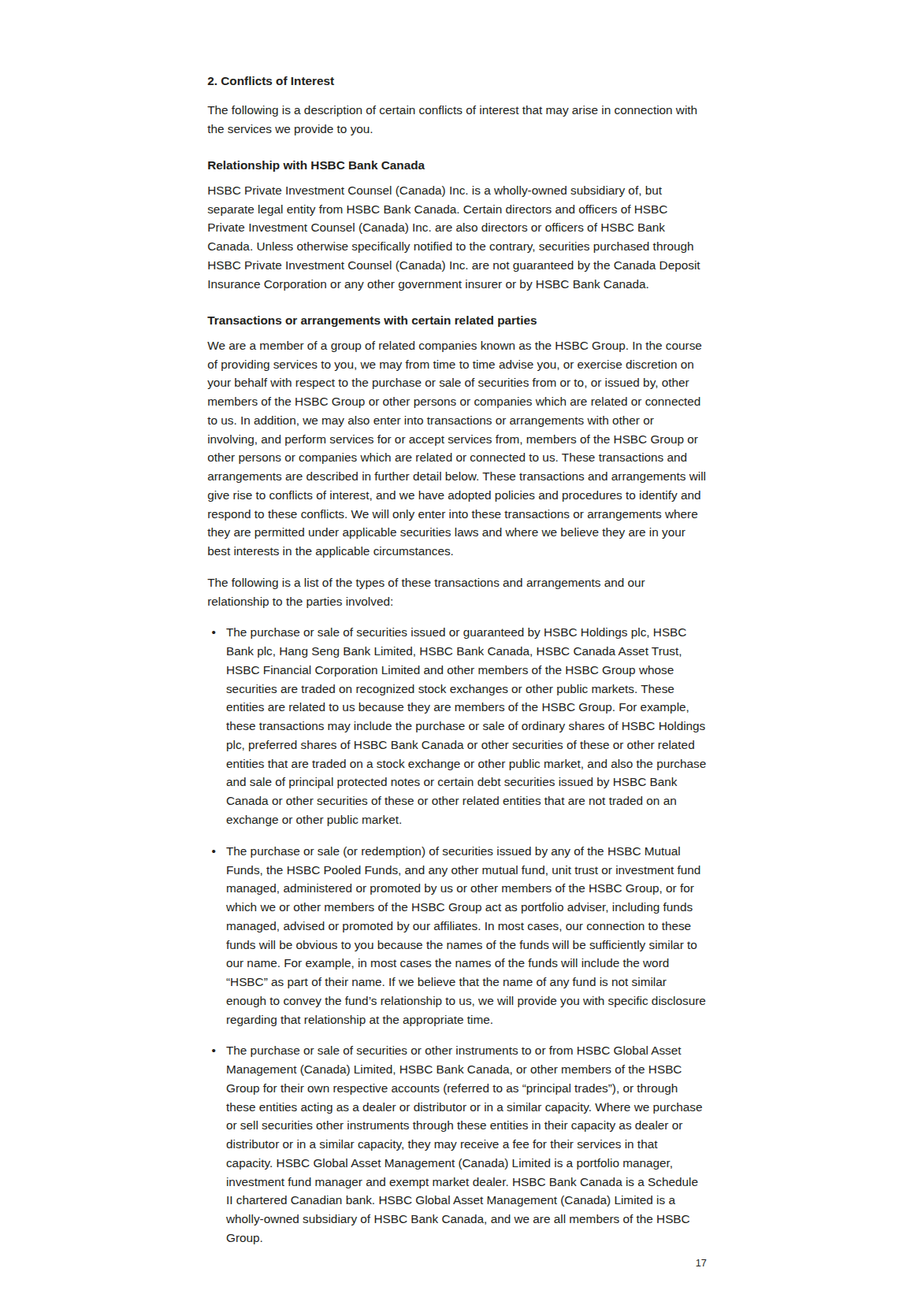2. Conflicts of Interest
The following is a description of certain conflicts of interest that may arise in connection with the services we provide to you.
Relationship with HSBC Bank Canada
HSBC Private Investment Counsel (Canada) Inc. is a wholly-owned subsidiary of, but separate legal entity from HSBC Bank Canada. Certain directors and officers of HSBC Private Investment Counsel (Canada) Inc. are also directors or officers of HSBC Bank Canada. Unless otherwise specifically notified to the contrary, securities purchased through HSBC Private Investment Counsel (Canada) Inc. are not guaranteed by the Canada Deposit Insurance Corporation or any other government insurer or by HSBC Bank Canada.
Transactions or arrangements with certain related parties
We are a member of a group of related companies known as the HSBC Group. In the course of providing services to you, we may from time to time advise you, or exercise discretion on your behalf with respect to the purchase or sale of securities from or to, or issued by, other members of the HSBC Group or other persons or companies which are related or connected to us. In addition, we may also enter into transactions or arrangements with other or involving, and perform services for or accept services from, members of the HSBC Group or other persons or companies which are related or connected to us. These transactions and arrangements are described in further detail below. These transactions and arrangements will give rise to conflicts of interest, and we have adopted policies and procedures to identify and respond to these conflicts. We will only enter into these transactions or arrangements where they are permitted under applicable securities laws and where we believe they are in your best interests in the applicable circumstances.
The following is a list of the types of these transactions and arrangements and our relationship to the parties involved:
The purchase or sale of securities issued or guaranteed by HSBC Holdings plc, HSBC Bank plc, Hang Seng Bank Limited, HSBC Bank Canada, HSBC Canada Asset Trust, HSBC Financial Corporation Limited and other members of the HSBC Group whose securities are traded on recognized stock exchanges or other public markets. These entities are related to us because they are members of the HSBC Group. For example, these transactions may include the purchase or sale of ordinary shares of HSBC Holdings plc, preferred shares of HSBC Bank Canada or other securities of these or other related entities that are traded on a stock exchange or other public market, and also the purchase and sale of principal protected notes or certain debt securities issued by HSBC Bank Canada or other securities of these or other related entities that are not traded on an exchange or other public market.
The purchase or sale (or redemption) of securities issued by any of the HSBC Mutual Funds, the HSBC Pooled Funds, and any other mutual fund, unit trust or investment fund managed, administered or promoted by us or other members of the HSBC Group, or for which we or other members of the HSBC Group act as portfolio adviser, including funds managed, advised or promoted by our affiliates. In most cases, our connection to these funds will be obvious to you because the names of the funds will be sufficiently similar to our name. For example, in most cases the names of the funds will include the word “HSBC” as part of their name. If we believe that the name of any fund is not similar enough to convey the fund’s relationship to us, we will provide you with specific disclosure regarding that relationship at the appropriate time.
The purchase or sale of securities or other instruments to or from HSBC Global Asset Management (Canada) Limited, HSBC Bank Canada, or other members of the HSBC Group for their own respective accounts (referred to as “principal trades”), or through these entities acting as a dealer or distributor or in a similar capacity. Where we purchase or sell securities other instruments through these entities in their capacity as dealer or distributor or in a similar capacity, they may receive a fee for their services in that capacity. HSBC Global Asset Management (Canada) Limited is a portfolio manager, investment fund manager and exempt market dealer. HSBC Bank Canada is a Schedule II chartered Canadian bank. HSBC Global Asset Management (Canada) Limited is a wholly-owned subsidiary of HSBC Bank Canada, and we are all members of the HSBC Group.
17